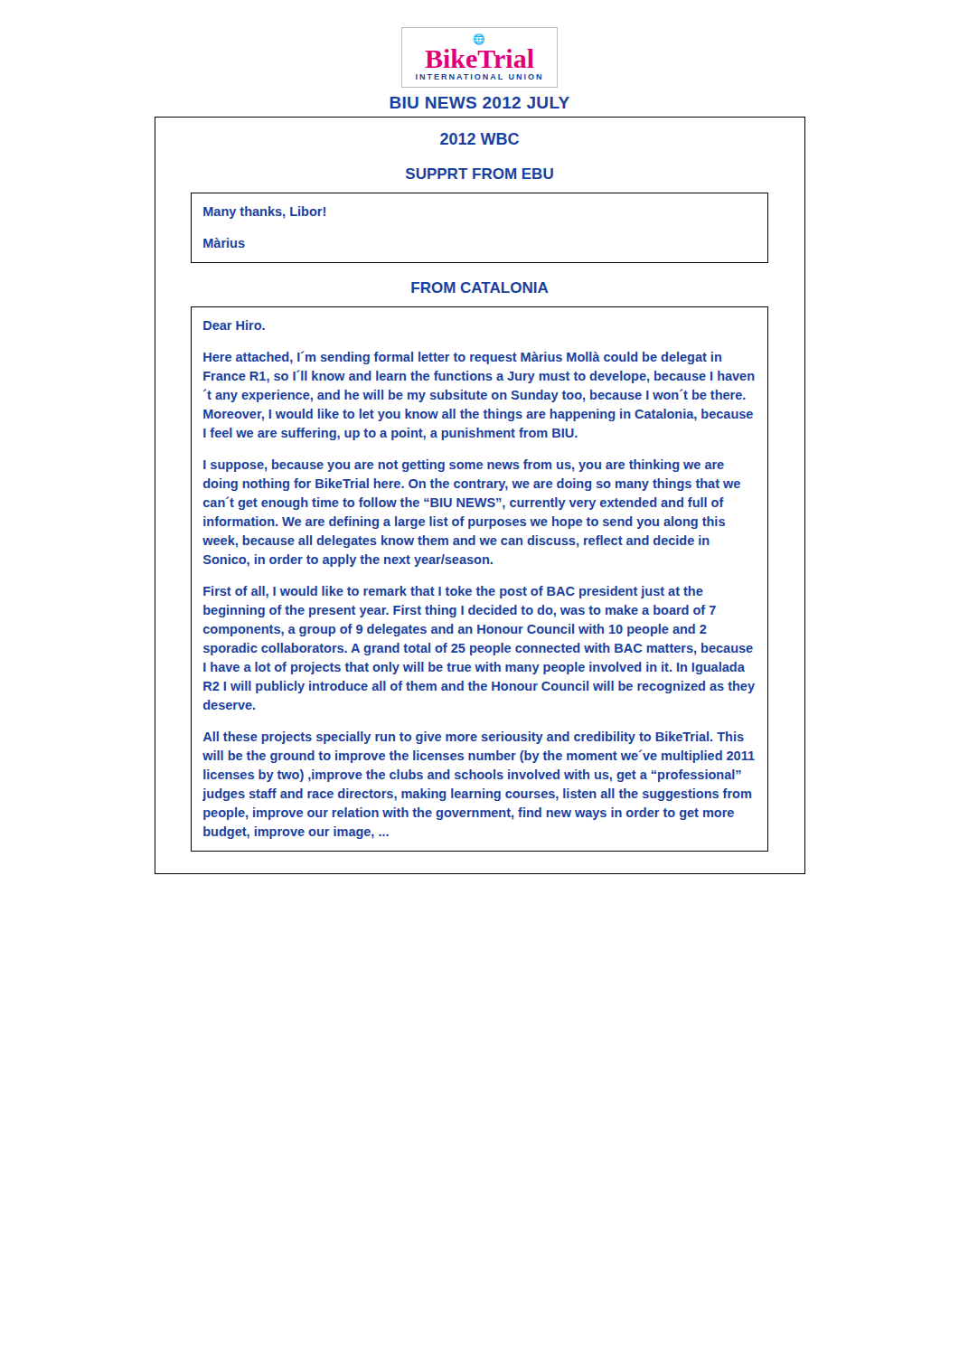🌐
BikeTrial
INTERNATIONAL UNION
BIU NEWS 2012 JULY
2012 WBC
SUPPRT FROM EBU
Many thanks, Libor!
Màrius
FROM CATALONIA
Dear Hiro.
Here attached, I´m sending formal letter to request Màrius Mollà could be delegat in France R1, so I´ll know and learn the functions a Jury must to develope, because I haven´t any experience, and he will be my subsitute on Sunday too, because I won´t be there.
Moreover, I would like to let you know all the things are happening in Catalonia, because I feel we are suffering, up to a point, a punishment from BIU.
I suppose, because you are not getting some news from us, you are thinking we are doing nothing for BikeTrial here. On the contrary, we are doing so many things that we can´t get enough time to follow the “BIU NEWS”, currently very extended and full of information. We are defining a large list of purposes we hope to send you along this week, because all delegates know them and we can discuss, reflect and decide in Sonico, in order to apply the next year/season.
First of all, I would like to remark that I toke the post of BAC president just at the beginning of the present year. First thing I decided to do, was to make a board of 7 components, a group of 9 delegates and an Honour Council with 10 people and 2 sporadic collaborators. A grand total of 25 people connected with BAC matters, because I have a lot of projects that only will be true with many people involved in it. In Igualada R2 I will publicly introduce all of them and the Honour Council will be recognized as they deserve.
All these projects specially run to give more seriousity and credibility to BikeTrial. This will be the ground to improve the licenses number (by the moment we´ve multiplied 2011 licenses by two) ,improve the clubs and schools involved with us, get a “professional” judges staff and race directors, making learning courses, listen all the suggestions from people, improve our relation with the government, find new ways in order to get more budget, improve our image, ...